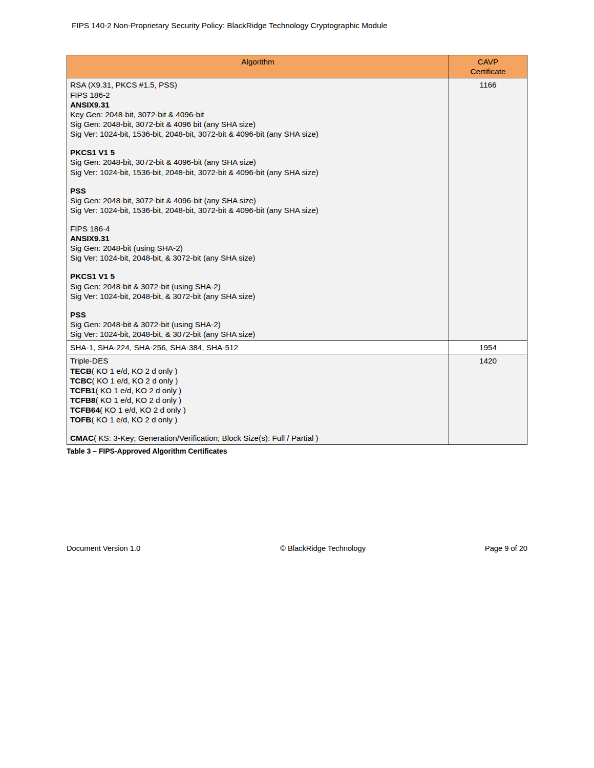FIPS 140-2 Non-Proprietary Security Policy: BlackRidge Technology Cryptographic Module
| Algorithm | CAVP Certificate |
| --- | --- |
| RSA (X9.31, PKCS #1.5, PSS) FIPS 186-2 ANSIX9.31 Key Gen: 2048-bit, 3072-bit & 4096-bit Sig Gen: 2048-bit, 3072-bit & 4096 bit (any SHA size) Sig Ver: 1024-bit, 1536-bit, 2048-bit, 3072-bit & 4096-bit (any SHA size) PKCS1 V1 5 Sig Gen: 2048-bit, 3072-bit & 4096-bit (any SHA size) Sig Ver: 1024-bit, 1536-bit, 2048-bit, 3072-bit & 4096-bit (any SHA size) PSS Sig Gen: 2048-bit, 3072-bit & 4096-bit (any SHA size) Sig Ver: 1024-bit, 1536-bit, 2048-bit, 3072-bit & 4096-bit (any SHA size) FIPS 186-4 ANSIX9.31 Sig Gen: 2048-bit (using SHA-2) Sig Ver: 1024-bit, 2048-bit, & 3072-bit (any SHA size) PKCS1 V1 5 Sig Gen: 2048-bit & 3072-bit (using SHA-2) Sig Ver: 1024-bit, 2048-bit, & 3072-bit (any SHA size) PSS Sig Gen: 2048-bit & 3072-bit (using SHA-2) Sig Ver: 1024-bit, 2048-bit, & 3072-bit (any SHA size) | 1166 |
| SHA-1, SHA-224, SHA-256, SHA-384, SHA-512 | 1954 |
| Triple-DES TECB ( KO 1 e/d, KO 2 d only ) TCBC ( KO 1 e/d, KO 2 d only ) TCFB1 ( KO 1 e/d, KO 2 d only ) TCFB8 ( KO 1 e/d, KO 2 d only ) TCFB64 ( KO 1 e/d, KO 2 d only ) TOFB ( KO 1 e/d, KO 2 d only ) CMAC ( KS: 3-Key; Generation/Verification; Block Size(s): Full / Partial ) | 1420 |
Table 3 – FIPS-Approved Algorithm Certificates
Document Version 1.0 © BlackRidge Technology Page 9 of 20